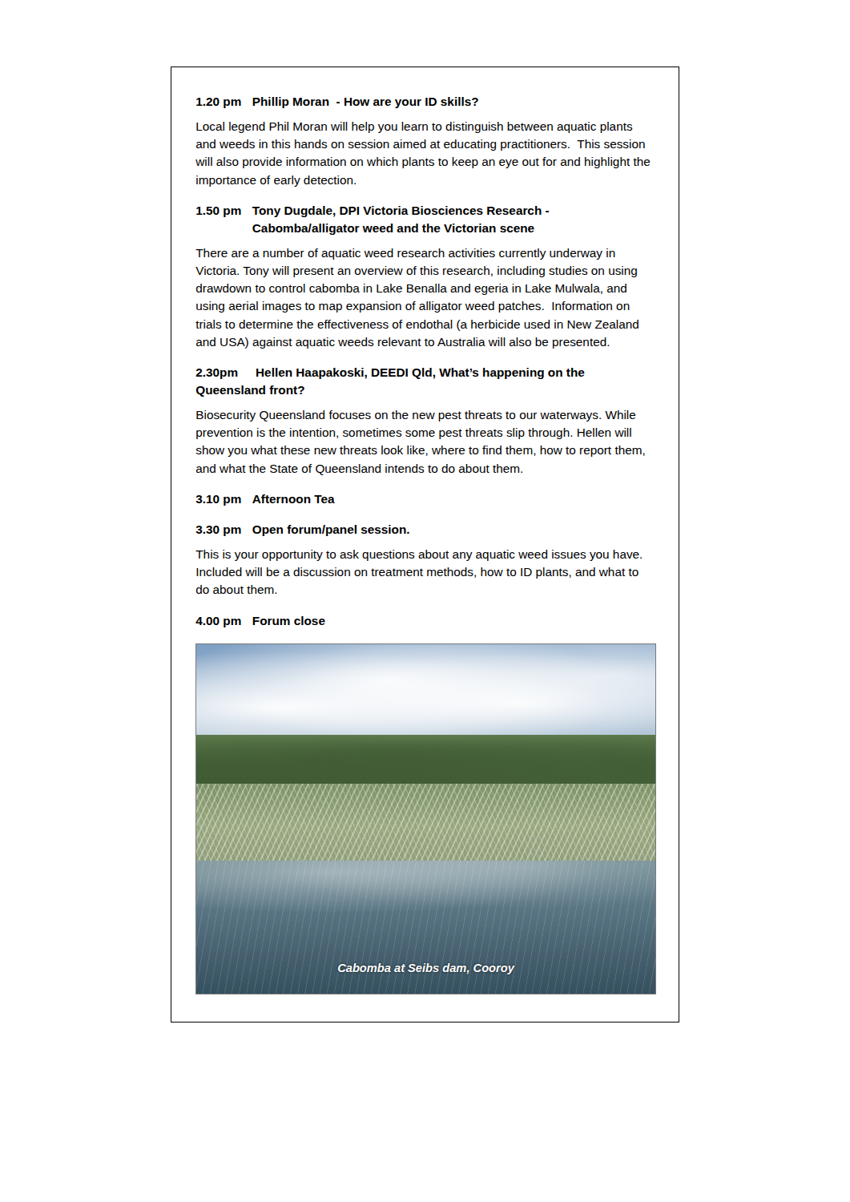1.20 pm Phillip Moran - How are your ID skills?
Local legend Phil Moran will help you learn to distinguish between aquatic plants and weeds in this hands on session aimed at educating practitioners. This session will also provide information on which plants to keep an eye out for and highlight the importance of early detection.
1.50 pm Tony Dugdale, DPI Victoria Biosciences Research - Cabomba/alligator weed and the Victorian scene
There are a number of aquatic weed research activities currently underway in Victoria. Tony will present an overview of this research, including studies on using drawdown to control cabomba in Lake Benalla and egeria in Lake Mulwala, and using aerial images to map expansion of alligator weed patches. Information on trials to determine the effectiveness of endothal (a herbicide used in New Zealand and USA) against aquatic weeds relevant to Australia will also be presented.
2.30pm Hellen Haapakoski, DEEDI Qld, What’s happening on the Queensland front?
Biosecurity Queensland focuses on the new pest threats to our waterways. While prevention is the intention, sometimes some pest threats slip through. Hellen will show you what these new threats look like, where to find them, how to report them, and what the State of Queensland intends to do about them.
3.10 pm Afternoon Tea
3.30 pm Open forum/panel session.
This is your opportunity to ask questions about any aquatic weed issues you have. Included will be a discussion on treatment methods, how to ID plants, and what to do about them.
4.00 pm Forum close
Cabomba at Seibs dam, Cooroy